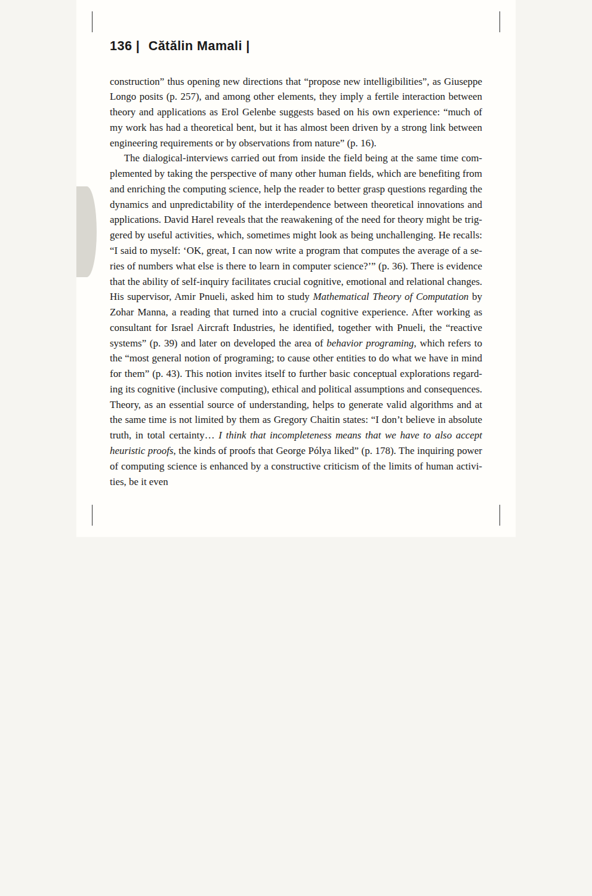136 | Cătălin Mamali |
construction” thus opening new directions that “propose new intelligibilities”, as Giuseppe Longo posits (p. 257), and among other elements, they imply a fertile interaction between theory and applications as Erol Gelenbe suggests based on his own experience: “much of my work has had a theoretical bent, but it has almost been driven by a strong link between engineering requirements or by observations from nature” (p. 16).
The dialogical-interviews carried out from inside the field being at the same time complemented by taking the perspective of many other human fields, which are benefiting from and enriching the computing science, help the reader to better grasp questions regarding the dynamics and unpredictability of the interdependence between theoretical innovations and applications. David Harel reveals that the reawakening of the need for theory might be triggered by useful activities, which, sometimes might look as being unchallenging. He recalls: “I said to myself: ‘OK, great, I can now write a program that computes the average of a series of numbers what else is there to learn in computer science?’” (p. 36). There is evidence that the ability of self-inquiry facilitates crucial cognitive, emotional and relational changes. His supervisor, Amir Pnueli, asked him to study Mathematical Theory of Computation by Zohar Manna, a reading that turned into a crucial cognitive experience. After working as consultant for Israel Aircraft Industries, he identified, together with Pnueli, the “reactive systems” (p. 39) and later on developed the area of behavior programing, which refers to the “most general notion of programing; to cause other entities to do what we have in mind for them” (p. 43). This notion invites itself to further basic conceptual explorations regarding its cognitive (inclusive computing), ethical and political assumptions and consequences. Theory, as an essential source of understanding, helps to generate valid algorithms and at the same time is not limited by them as Gregory Chaitin states: “I don’t believe in absolute truth, in total certainty… I think that incompleteness means that we have to also accept heuristic proofs, the kinds of proofs that George Pólya liked” (p. 178). The inquiring power of computing science is enhanced by a constructive criticism of the limits of human activities, be it even